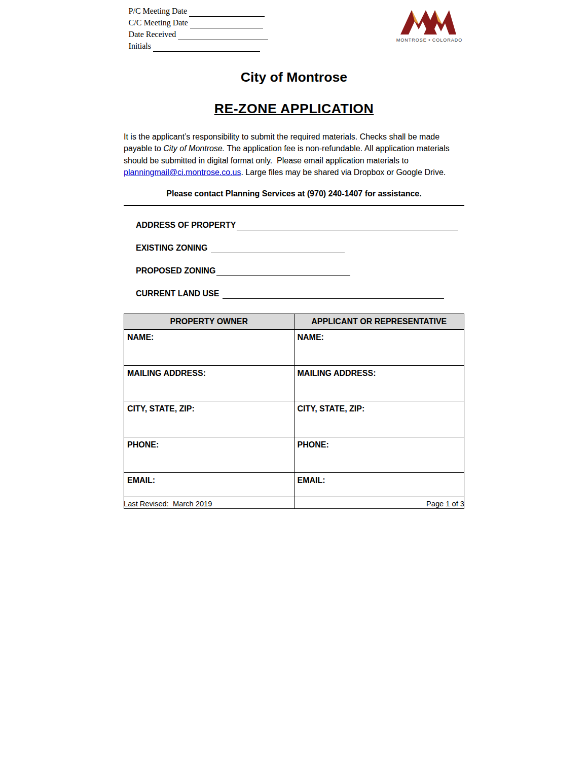P/C Meeting Date
C/C Meeting Date
Date Received
Initials
MONTROSE • COLORADO
City of Montrose
RE-ZONE APPLICATION
It is the applicant’s responsibility to submit the required materials. Checks shall be made payable to City of Montrose. The application fee is non-refundable. All application materials should be submitted in digital format only. Please email application materials to planningmail@ci.montrose.co.us. Large files may be shared via Dropbox or Google Drive.
Please contact Planning Services at (970) 240-1407 for assistance.
ADDRESS OF PROPERTY
EXISTING ZONING
PROPOSED ZONING
CURRENT LAND USE
| PROPERTY OWNER | APPLICANT OR REPRESENTATIVE |
| --- | --- |
| NAME: | NAME: |
| MAILING ADDRESS: | MAILING ADDRESS: |
| CITY, STATE, ZIP: | CITY, STATE, ZIP: |
| PHONE: | PHONE: |
| EMAIL: | EMAIL: |
Last Revised: March 2019 Page 1 of 3